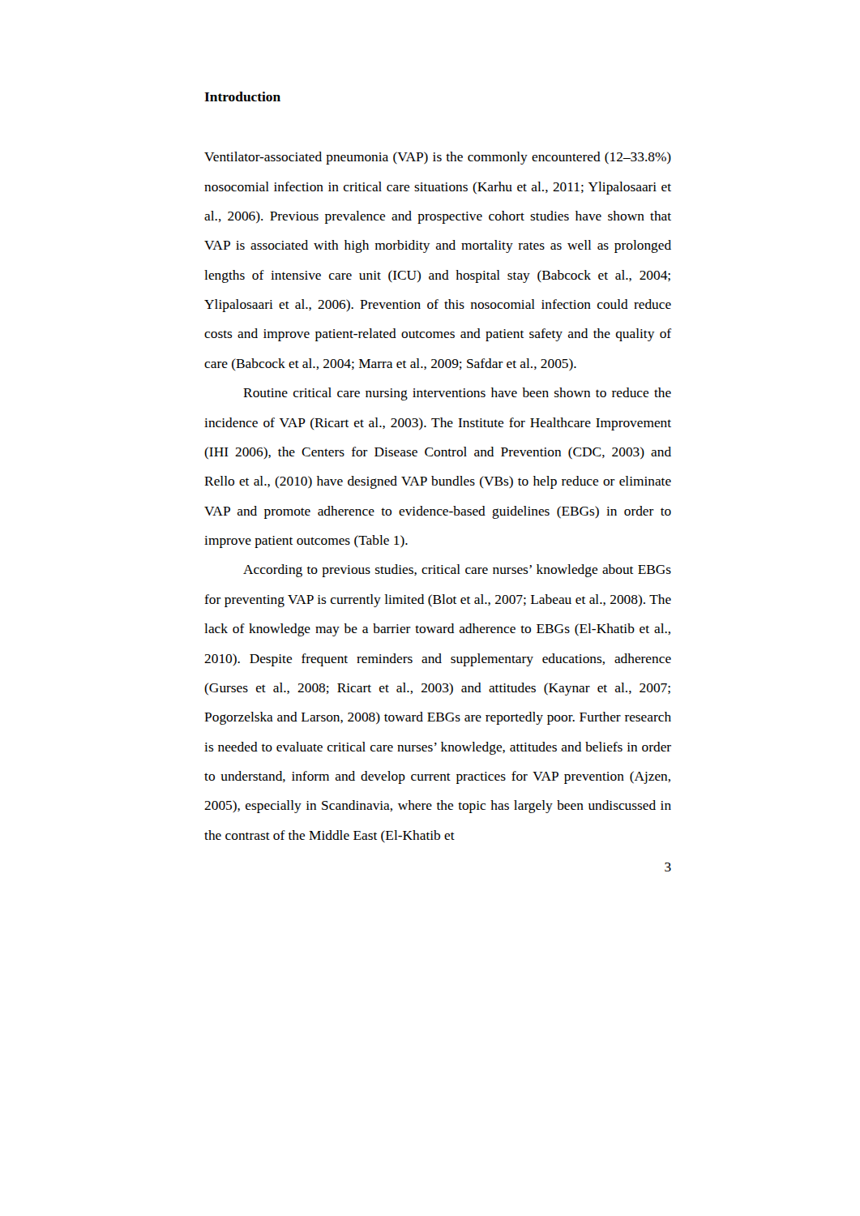Introduction
Ventilator-associated pneumonia (VAP) is the commonly encountered (12–33.8%) nosocomial infection in critical care situations (Karhu et al., 2011; Ylipalosaari et al., 2006). Previous prevalence and prospective cohort studies have shown that VAP is associated with high morbidity and mortality rates as well as prolonged lengths of intensive care unit (ICU) and hospital stay (Babcock et al., 2004; Ylipalosaari et al., 2006). Prevention of this nosocomial infection could reduce costs and improve patient-related outcomes and patient safety and the quality of care (Babcock et al., 2004; Marra et al., 2009; Safdar et al., 2005).
Routine critical care nursing interventions have been shown to reduce the incidence of VAP (Ricart et al., 2003). The Institute for Healthcare Improvement (IHI 2006), the Centers for Disease Control and Prevention (CDC, 2003) and Rello et al., (2010) have designed VAP bundles (VBs) to help reduce or eliminate VAP and promote adherence to evidence-based guidelines (EBGs) in order to improve patient outcomes (Table 1).
According to previous studies, critical care nurses’ knowledge about EBGs for preventing VAP is currently limited (Blot et al., 2007; Labeau et al., 2008). The lack of knowledge may be a barrier toward adherence to EBGs (El-Khatib et al., 2010). Despite frequent reminders and supplementary educations, adherence (Gurses et al., 2008; Ricart et al., 2003) and attitudes (Kaynar et al., 2007; Pogorzelska and Larson, 2008) toward EBGs are reportedly poor. Further research is needed to evaluate critical care nurses’ knowledge, attitudes and beliefs in order to understand, inform and develop current practices for VAP prevention (Ajzen, 2005), especially in Scandinavia, where the topic has largely been undiscussed in the contrast of the Middle East (El-Khatib et
3